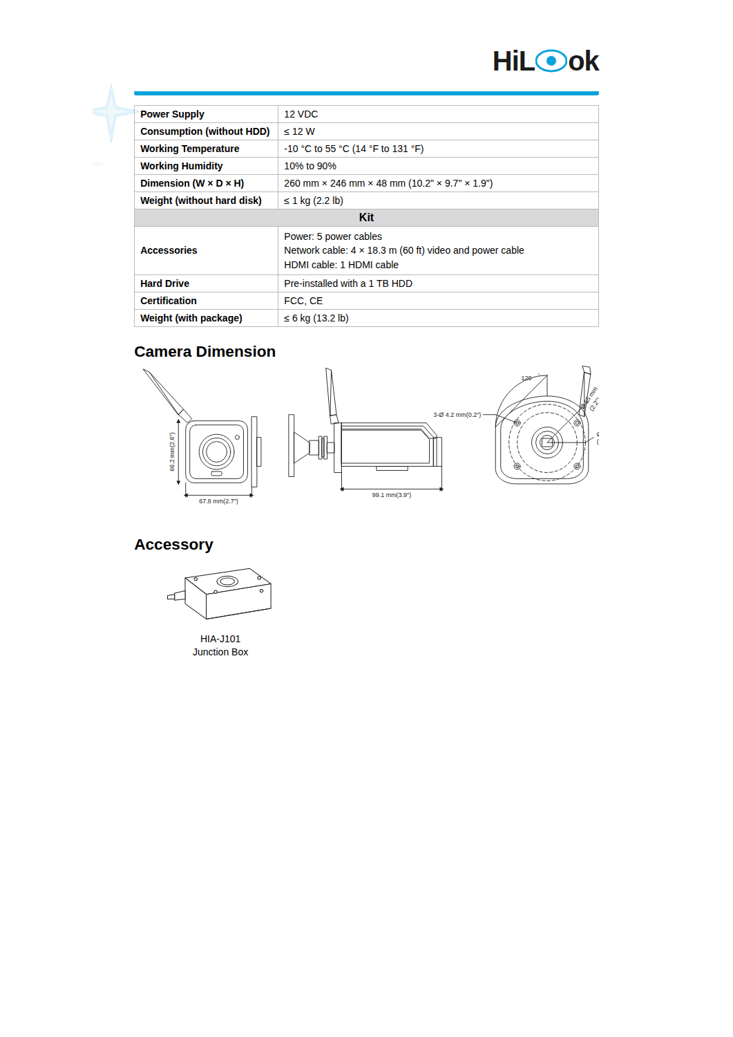Hi L ok
| Power Supply | 12 VDC |
| Consumption (without HDD) | ≤ 12 W |
| Working Temperature | -10 °C to 55 °C (14 °F to 131 °F) |
| Working Humidity | 10% to 90% |
| Dimension (W × D × H) | 260 mm × 246 mm × 48 mm (10.2" × 9.7" × 1.9") |
| Weight (without hard disk) | ≤ 1 kg (2.2 lb) |
| Kit |
| Accessories | Power: 5 power cables Network cable: 4 × 18.3 m (60 ft) video and power cable HDMI cable: 1 HDMI cable |
| Hard Drive | Pre-installed with a 1 TB HDD |
| Certification | FCC, CE |
| Weight (with package) | ≤ 6 kg (13.2 lb) |
Camera Dimension
66.2 mm(2.6") 67.8 mm(2.7") 99.1 mm(3.9") 120 ° 3-Ø 4.2 mm(0.2") Ø 55 mm (2.2") Ø 70 mm (2.8")
Accessory
HIA-J101
Junction Box